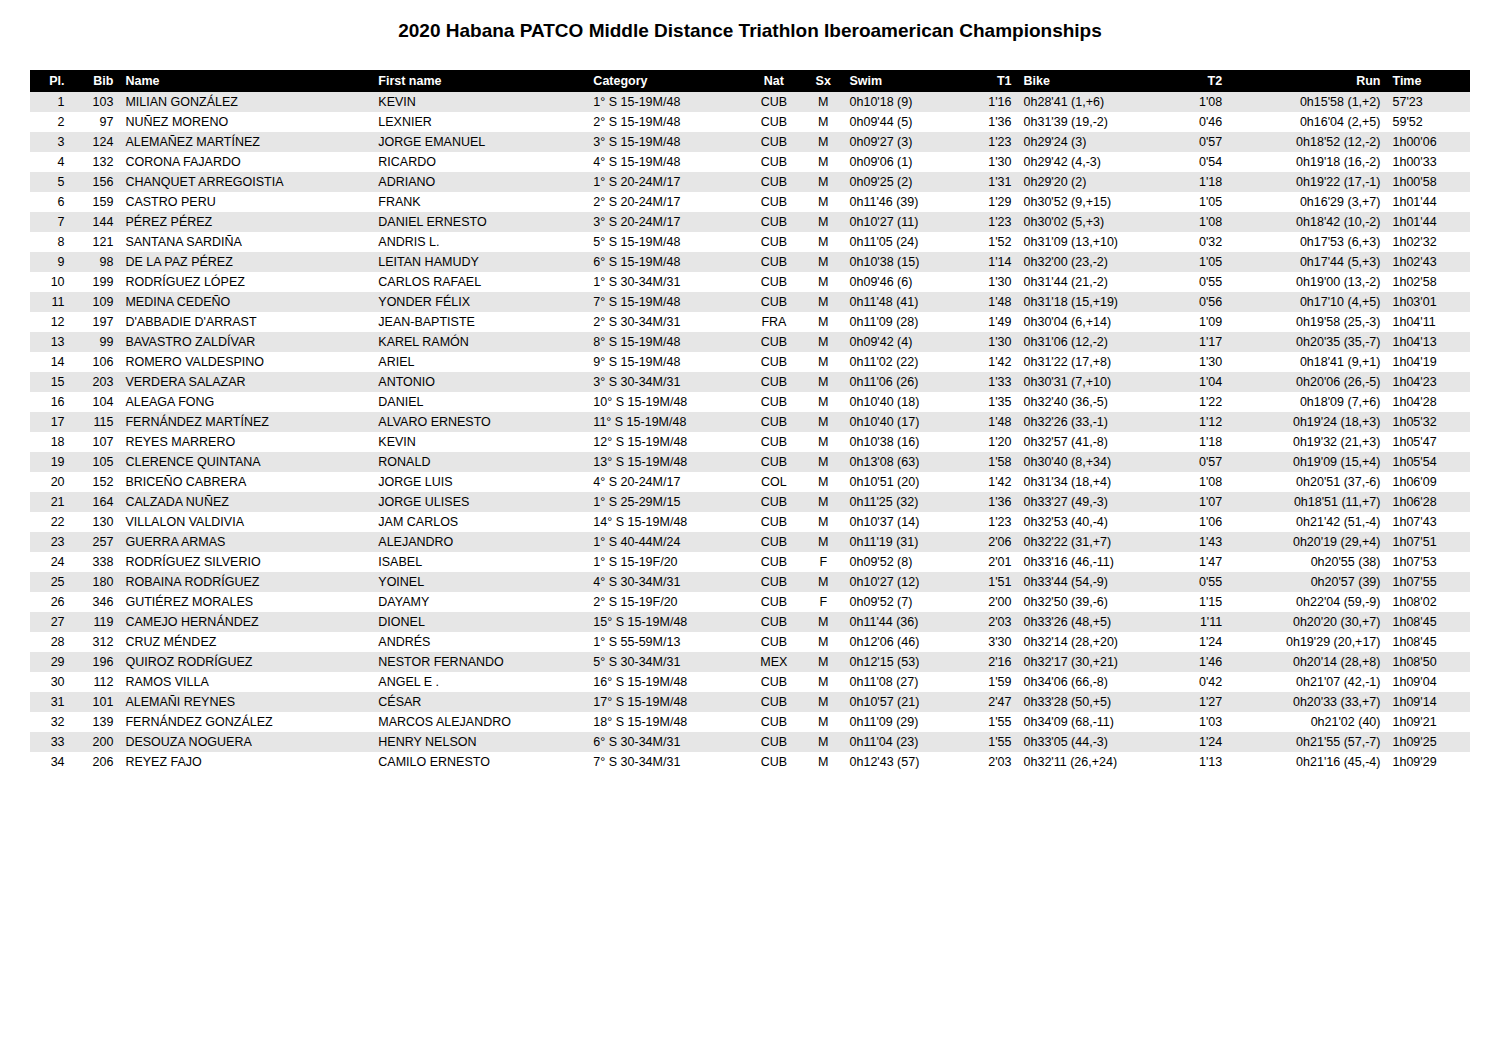2020 Habana PATCO Middle Distance Triathlon Iberoamerican Championships
| Pl. | Bib | Name | First name | Category | Nat | Sx | Swim | T1 | Bike | T2 | Run | Time |
| --- | --- | --- | --- | --- | --- | --- | --- | --- | --- | --- | --- | --- |
| 1 | 103 | MILIAN GONZÁLEZ | KEVIN | 1° S 15-19M/48 | CUB | M | 0h10'18 (9) | 1'16 | 0h28'41 (1,+6) | 1'08 | 0h15'58 (1,+2) | 57'23 |
| 2 | 97 | NUÑEZ MORENO | LEXNIER | 2° S 15-19M/48 | CUB | M | 0h09'44 (5) | 1'36 | 0h31'39 (19,-2) | 0'46 | 0h16'04 (2,+5) | 59'52 |
| 3 | 124 | ALEMAÑEZ MARTÍNEZ | JORGE EMANUEL | 3° S 15-19M/48 | CUB | M | 0h09'27 (3) | 1'23 | 0h29'24 (3) | 0'57 | 0h18'52 (12,-2) | 1h00'06 |
| 4 | 132 | CORONA FAJARDO | RICARDO | 4° S 15-19M/48 | CUB | M | 0h09'06 (1) | 1'30 | 0h29'42 (4,-3) | 0'54 | 0h19'18 (16,-2) | 1h00'33 |
| 5 | 156 | CHANQUET ARREGOISTIA | ADRIANO | 1° S 20-24M/17 | CUB | M | 0h09'25 (2) | 1'31 | 0h29'20 (2) | 1'18 | 0h19'22 (17,-1) | 1h00'58 |
| 6 | 159 | CASTRO PERU | FRANK | 2° S 20-24M/17 | CUB | M | 0h11'46 (39) | 1'29 | 0h30'52 (9,+15) | 1'05 | 0h16'29 (3,+7) | 1h01'44 |
| 7 | 144 | PÉREZ PÉREZ | DANIEL ERNESTO | 3° S 20-24M/17 | CUB | M | 0h10'27 (11) | 1'23 | 0h30'02 (5,+3) | 1'08 | 0h18'42 (10,-2) | 1h01'44 |
| 8 | 121 | SANTANA SARDIÑA | ANDRIS L. | 5° S 15-19M/48 | CUB | M | 0h11'05 (24) | 1'52 | 0h31'09 (13,+10) | 0'32 | 0h17'53 (6,+3) | 1h02'32 |
| 9 | 98 | DE LA PAZ PÉREZ | LEITAN HAMUDY | 6° S 15-19M/48 | CUB | M | 0h10'38 (15) | 1'14 | 0h32'00 (23,-2) | 1'05 | 0h17'44 (5,+3) | 1h02'43 |
| 10 | 199 | RODRÍGUEZ LÓPEZ | CARLOS RAFAEL | 1° S 30-34M/31 | CUB | M | 0h09'46 (6) | 1'30 | 0h31'44 (21,-2) | 0'55 | 0h19'00 (13,-2) | 1h02'58 |
| 11 | 109 | MEDINA CEDEÑO | YONDER FÉLIX | 7° S 15-19M/48 | CUB | M | 0h11'48 (41) | 1'48 | 0h31'18 (15,+19) | 0'56 | 0h17'10 (4,+5) | 1h03'01 |
| 12 | 197 | D'ABBADIE D'ARRAST | JEAN-BAPTISTE | 2° S 30-34M/31 | FRA | M | 0h11'09 (28) | 1'49 | 0h30'04 (6,+14) | 1'09 | 0h19'58 (25,-3) | 1h04'11 |
| 13 | 99 | BAVASTRO ZALDÍVAR | KAREL RAMÓN | 8° S 15-19M/48 | CUB | M | 0h09'42 (4) | 1'30 | 0h31'06 (12,-2) | 1'17 | 0h20'35 (35,-7) | 1h04'13 |
| 14 | 106 | ROMERO VALDESPINO | ARIEL | 9° S 15-19M/48 | CUB | M | 0h11'02 (22) | 1'42 | 0h31'22 (17,+8) | 1'30 | 0h18'41 (9,+1) | 1h04'19 |
| 15 | 203 | VERDERA SALAZAR | ANTONIO | 3° S 30-34M/31 | CUB | M | 0h11'06 (26) | 1'33 | 0h30'31 (7,+10) | 1'04 | 0h20'06 (26,-5) | 1h04'23 |
| 16 | 104 | ALEAGA FONG | DANIEL | 10° S 15-19M/48 | CUB | M | 0h10'40 (18) | 1'35 | 0h32'40 (36,-5) | 1'22 | 0h18'09 (7,+6) | 1h04'28 |
| 17 | 115 | FERNÁNDEZ MARTÍNEZ | ALVARO ERNESTO | 11° S 15-19M/48 | CUB | M | 0h10'40 (17) | 1'48 | 0h32'26 (33,-1) | 1'12 | 0h19'24 (18,+3) | 1h05'32 |
| 18 | 107 | REYES MARRERO | KEVIN | 12° S 15-19M/48 | CUB | M | 0h10'38 (16) | 1'20 | 0h32'57 (41,-8) | 1'18 | 0h19'32 (21,+3) | 1h05'47 |
| 19 | 105 | CLERENCE QUINTANA | RONALD | 13° S 15-19M/48 | CUB | M | 0h13'08 (63) | 1'58 | 0h30'40 (8,+34) | 0'57 | 0h19'09 (15,+4) | 1h05'54 |
| 20 | 152 | BRICEÑO CABRERA | JORGE LUIS | 4° S 20-24M/17 | COL | M | 0h10'51 (20) | 1'42 | 0h31'34 (18,+4) | 1'08 | 0h20'51 (37,-6) | 1h06'09 |
| 21 | 164 | CALZADA NUÑEZ | JORGE ULISES | 1° S 25-29M/15 | CUB | M | 0h11'25 (32) | 1'36 | 0h33'27 (49,-3) | 1'07 | 0h18'51 (11,+7) | 1h06'28 |
| 22 | 130 | VILLALON VALDIVIA | JAM CARLOS | 14° S 15-19M/48 | CUB | M | 0h10'37 (14) | 1'23 | 0h32'53 (40,-4) | 1'06 | 0h21'42 (51,-4) | 1h07'43 |
| 23 | 257 | GUERRA ARMAS | ALEJANDRO | 1° S 40-44M/24 | CUB | M | 0h11'19 (31) | 2'06 | 0h32'22 (31,+7) | 1'43 | 0h20'19 (29,+4) | 1h07'51 |
| 24 | 338 | RODRÍGUEZ SILVERIO | ISABEL | 1° S 15-19F/20 | CUB | F | 0h09'52 (8) | 2'01 | 0h33'16 (46,-11) | 1'47 | 0h20'55 (38) | 1h07'53 |
| 25 | 180 | ROBAINA RODRÍGUEZ | YOINEL | 4° S 30-34M/31 | CUB | M | 0h10'27 (12) | 1'51 | 0h33'44 (54,-9) | 0'55 | 0h20'57 (39) | 1h07'55 |
| 26 | 346 | GUTIÉREZ MORALES | DAYAMY | 2° S 15-19F/20 | CUB | F | 0h09'52 (7) | 2'00 | 0h32'50 (39,-6) | 1'15 | 0h22'04 (59,-9) | 1h08'02 |
| 27 | 119 | CAMEJO HERNÁNDEZ | DIONEL | 15° S 15-19M/48 | CUB | M | 0h11'44 (36) | 2'03 | 0h33'26 (48,+5) | 1'11 | 0h20'20 (30,+7) | 1h08'45 |
| 28 | 312 | CRUZ MÉNDEZ | ANDRÉS | 1° S 55-59M/13 | CUB | M | 0h12'06 (46) | 3'30 | 0h32'14 (28,+20) | 1'24 | 0h19'29 (20,+17) | 1h08'45 |
| 29 | 196 | QUIROZ RODRÍGUEZ | NESTOR FERNANDO | 5° S 30-34M/31 | MEX | M | 0h12'15 (53) | 2'16 | 0h32'17 (30,+21) | 1'46 | 0h20'14 (28,+8) | 1h08'50 |
| 30 | 112 | RAMOS VILLA | ANGEL E . | 16° S 15-19M/48 | CUB | M | 0h11'08 (27) | 1'59 | 0h34'06 (66,-8) | 0'42 | 0h21'07 (42,-1) | 1h09'04 |
| 31 | 101 | ALEMAÑI REYNES | CÉSAR | 17° S 15-19M/48 | CUB | M | 0h10'57 (21) | 2'47 | 0h33'28 (50,+5) | 1'27 | 0h20'33 (33,+7) | 1h09'14 |
| 32 | 139 | FERNÁNDEZ GONZÁLEZ | MARCOS ALEJANDRO | 18° S 15-19M/48 | CUB | M | 0h11'09 (29) | 1'55 | 0h34'09 (68,-11) | 1'03 | 0h21'02 (40) | 1h09'21 |
| 33 | 200 | DESOUZA NOGUERA | HENRY NELSON | 6° S 30-34M/31 | CUB | M | 0h11'04 (23) | 1'55 | 0h33'05 (44,-3) | 1'24 | 0h21'55 (57,-7) | 1h09'25 |
| 34 | 206 | REYEZ FAJO | CAMILO ERNESTO | 7° S 30-34M/31 | CUB | M | 0h12'43 (57) | 2'03 | 0h32'11 (26,+24) | 1'13 | 0h21'16 (45,-4) | 1h09'29 |